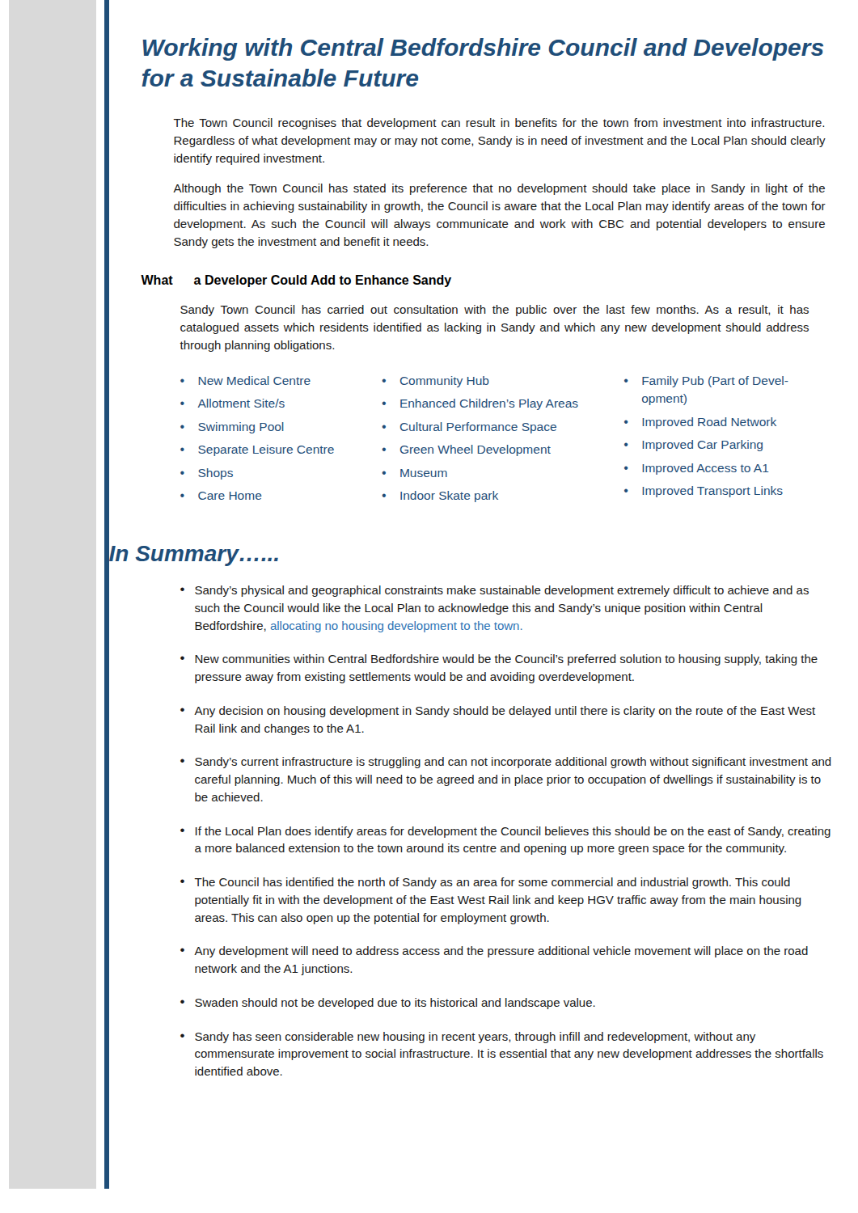Working with Central Bedfordshire Council and Developers
for a Sustainable Future
The Town Council recognises that development can result in benefits for the town from investment into infrastructure. Regardless of what development may or may not come, Sandy is in need of investment and the Local Plan should clearly identify required investment.
Although the Town Council has stated its preference that no development should take place in Sandy in light of the difficulties in achieving sustainability in growth, the Council is aware that the Local Plan may identify areas of the town for development. As such the Council will always communicate and work with CBC and potential developers to ensure Sandy gets the investment and benefit it needs.
Whata Developer Could Add to Enhance Sandy
Sandy Town Council has carried out consultation with the public over the last few months. As a result, it has catalogued assets which residents identified as lacking in Sandy and which any new development should address through planning obligations.
New Medical Centre
Allotment Site/s
Swimming Pool
Separate Leisure Centre
Shops
Care Home
Community Hub
Enhanced Children’s Play Areas
Cultural Performance Space
Green Wheel Development
Museum
Indoor Skate park
Family Pub (Part of Devel-
opment)
Improved Road Network
Improved Car Parking
Improved Access to A1
Improved Transport Links
In Summary…...
Sandy’s physical and geographical constraints make sustainable development extremely difficult to achieve and as such the Council would like the Local Plan to acknowledge this and Sandy’s unique position within Central Bedfordshire, allocating no housing development to the town.
New communities within Central Bedfordshire would be the Council’s preferred solution to housing supply, taking the pressure away from existing settlements would be and avoiding overdevelopment.
Any decision on housing development in Sandy should be delayed until there is clarity on the route of the East West Rail link and changes to the A1.
Sandy’s current infrastructure is struggling and can not incorporate additional growth without significant investment and careful planning. Much of this will need to be agreed and in place prior to occupation of dwellings if sustainability is to be achieved.
If the Local Plan does identify areas for development the Council believes this should be on the east of Sandy, creating a more balanced extension to the town around its centre and opening up more green space for the community.
The Council has identified the north of Sandy as an area for some commercial and industrial growth. This could potentially fit in with the development of the East West Rail link and keep HGV traffic away from the main housing areas. This can also open up the potential for employment growth.
Any development will need to address access and the pressure additional vehicle movement will place on the road network and the A1 junctions.
Swaden should not be developed due to its historical and landscape value.
Sandy has seen considerable new housing in recent years, through infill and redevelopment, without any commensurate improvement to social infrastructure. It is essential that any new development addresses the shortfalls identified above.